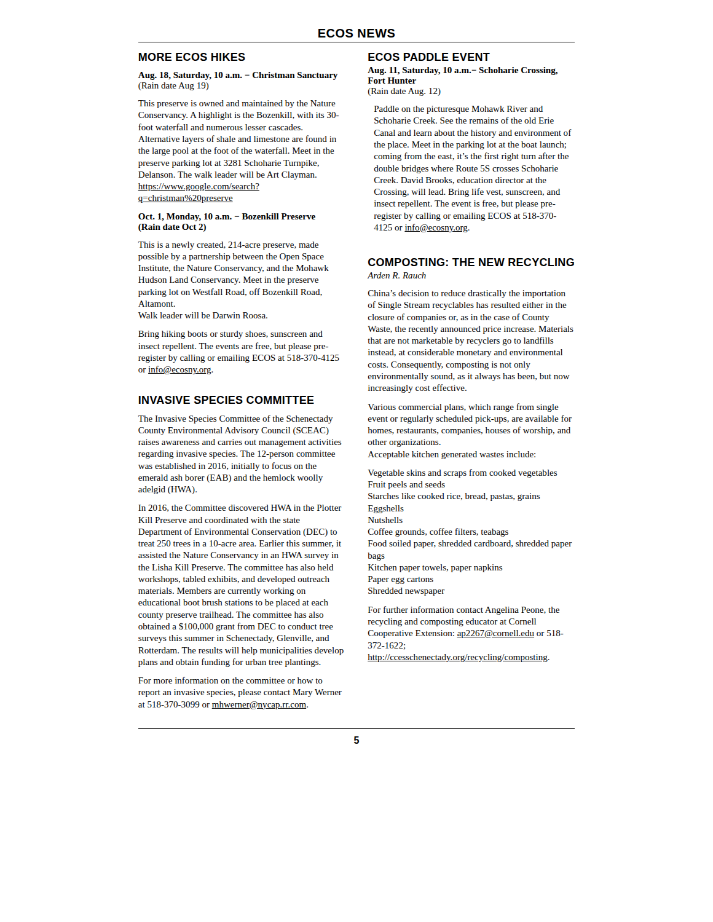ECOS NEWS
MORE ECOS HIKES
Aug. 18, Saturday, 10 a.m. − Christman Sanctuary
(Rain date Aug 19)
This preserve is owned and maintained by the Nature Conservancy. A highlight is the Bozenkill, with its 30-foot waterfall and numerous lesser cascades. Alternative layers of shale and limestone are found in the large pool at the foot of the waterfall. Meet in the preserve parking lot at 3281 Schoharie Turnpike, Delanson. The walk leader will be Art Clayman. https://www.google.com/search?q=christman%20preserve
Oct. 1, Monday, 10 a.m. − Bozenkill Preserve
(Rain date Oct 2)
This is a newly created, 214-acre preserve, made possible by a partnership between the Open Space Institute, the Nature Conservancy, and the Mohawk Hudson Land Conservancy. Meet in the preserve parking lot on Westfall Road, off Bozenkill Road, Altamont.
Walk leader will be Darwin Roosa.
Bring hiking boots or sturdy shoes, sunscreen and insect repellent. The events are free, but please pre-register by calling or emailing ECOS at 518-370-4125 or info@ecosny.org.
INVASIVE SPECIES COMMITTEE
The Invasive Species Committee of the Schenectady County Environmental Advisory Council (SCEAC) raises awareness and carries out management activities regarding invasive species. The 12-person committee was established in 2016, initially to focus on the emerald ash borer (EAB) and the hemlock woolly adelgid (HWA).
In 2016, the Committee discovered HWA in the Plotter Kill Preserve and coordinated with the state Department of Environmental Conservation (DEC) to treat 250 trees in a 10-acre area. Earlier this summer, it assisted the Nature Conservancy in an HWA survey in the Lisha Kill Preserve. The committee has also held workshops, tabled exhibits, and developed outreach materials. Members are currently working on educational boot brush stations to be placed at each county preserve trailhead. The committee has also obtained a $100,000 grant from DEC to conduct tree surveys this summer in Schenectady, Glenville, and Rotterdam. The results will help municipalities develop plans and obtain funding for urban tree plantings.
For more information on the committee or how to report an invasive species, please contact Mary Werner at 518-370-3099 or mhwerner@nycap.rr.com.
ECOS PADDLE EVENT
Aug. 11, Saturday, 10 a.m.− Schoharie Crossing, Fort Hunter
(Rain date Aug. 12)
Paddle on the picturesque Mohawk River and Schoharie Creek. See the remains of the old Erie Canal and learn about the history and environment of the place. Meet in the parking lot at the boat launch; coming from the east, it’s the first right turn after the double bridges where Route 5S crosses Schoharie Creek. David Brooks, education director at the Crossing, will lead. Bring life vest, sunscreen, and insect repellent. The event is free, but please pre-register by calling or emailing ECOS at 518-370-4125 or info@ecosny.org.
COMPOSTING: THE NEW RECYCLING
Arden R. Rauch
China’s decision to reduce drastically the importation of Single Stream recyclables has resulted either in the closure of companies or, as in the case of County Waste, the recently announced price increase. Materials that are not marketable by recyclers go to landfills instead, at considerable monetary and environmental costs. Consequently, composting is not only environmentally sound, as it always has been, but now increasingly cost effective.
Various commercial plans, which range from single event or regularly scheduled pick-ups, are available for homes, restaurants, companies, houses of worship, and other organizations.
Acceptable kitchen generated wastes include:
Vegetable skins and scraps from cooked vegetables
Fruit peels and seeds
Starches like cooked rice, bread, pastas, grains
Eggshells
Nutshells
Coffee grounds, coffee filters, teabags
Food soiled paper, shredded cardboard, shredded paper bags
Kitchen paper towels, paper napkins
Paper egg cartons
Shredded newspaper
For further information contact Angelina Peone, the recycling and composting educator at Cornell Cooperative Extension: ap2267@cornell.edu or 518-372-1622; http://ccesschenectady.org/recycling/composting.
5